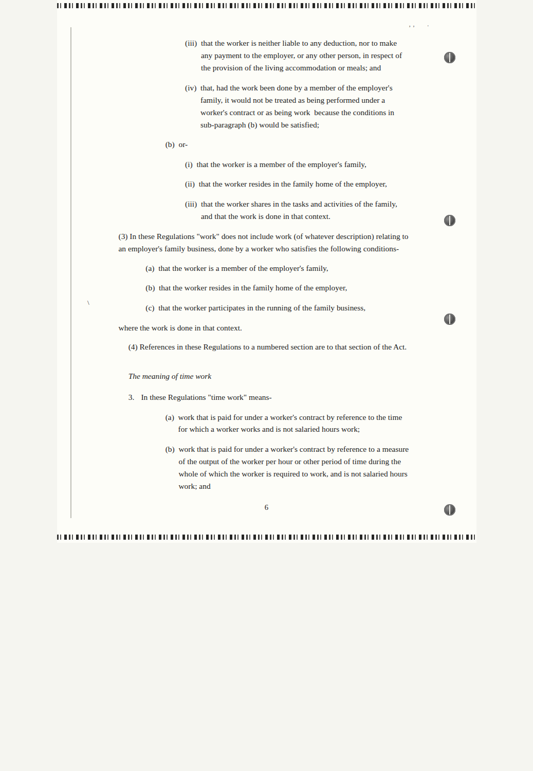, , .
(iii)
that the worker is neither liable to any deduction, nor to make any payment to the employer, or any other person, in respect of the provision of the living accommodation or meals; and
(iv)
that, had the work been done by a member of the employer's family, it would not be treated as being performed under a worker's contract or as being work because the conditions in sub-paragraph (b) would be satisfied;
(b)
or-
(i)
that the worker is a member of the employer's family,
(ii)
that the worker resides in the family home of the employer,
(iii)
that the worker shares in the tasks and activities of the family, and that the work is done in that context.
(3) In these Regulations "work" does not include work (of whatever description) relating to an employer's family business, done by a worker who satisfies the following conditions-
(a)
that the worker is a member of the employer's family,
(b)
that the worker resides in the family home of the employer,
(c)
that the worker participates in the running of the family business,
where the work is done in that context.
(4) References in these Regulations to a numbered section are to that section of the Act.
The meaning of time work
3.
In these Regulations "time work" means-
(a)
work that is paid for under a worker's contract by reference to the time for which a worker works and is not salaried hours work;
(b)
work that is paid for under a worker's contract by reference to a measure of the output of the worker per hour or other period of time during the whole of which the worker is required to work, and is not salaried hours work; and
\
6